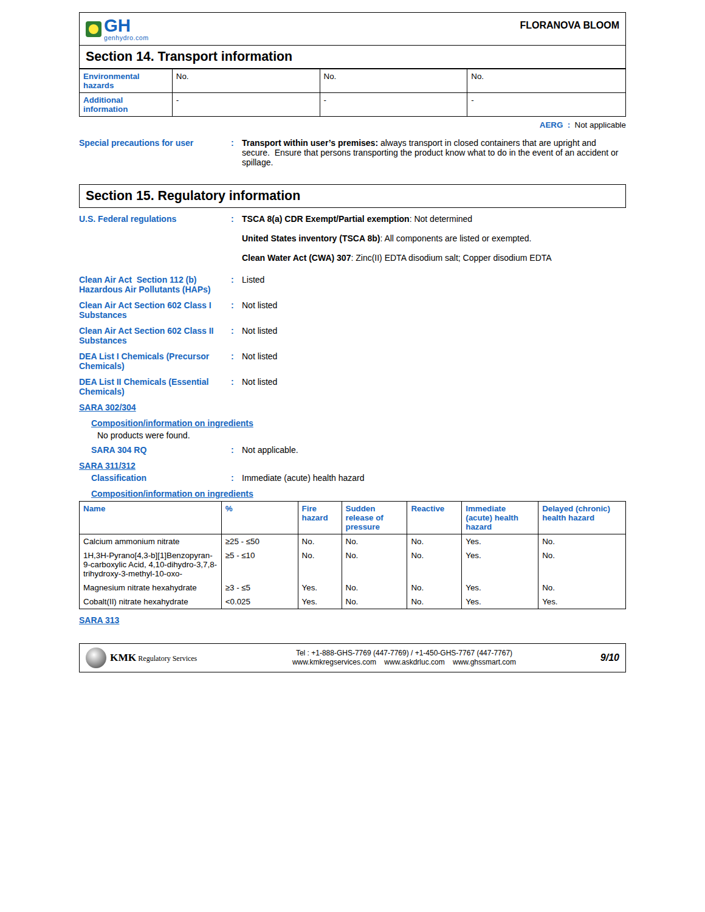GH
genhydro.com
FLORANOVA BLOOM
Section 14. Transport information
| Environmental hazards | No. | No. | No. |
| Additional information | - | - | - |
AERG : Not applicable
Special precautions for user
:
Transport within user’s premises: always transport in closed containers that are upright and secure. Ensure that persons transporting the product know what to do in the event of an accident or spillage.
Section 15. Regulatory information
U.S. Federal regulations
:
TSCA 8(a) CDR Exempt/Partial exemption: Not determined
United States inventory (TSCA 8b): All components are listed or exempted.
Clean Water Act (CWA) 307: Zinc(II) EDTA disodium salt; Copper disodium EDTA
Clean Air Act Section 112 (b) Hazardous Air Pollutants (HAPs)
:
Listed
Clean Air Act Section 602 Class I Substances
:
Not listed
Clean Air Act Section 602 Class II Substances
:
Not listed
DEA List I Chemicals (Precursor Chemicals)
:
Not listed
DEA List II Chemicals (Essential Chemicals)
:
Not listed
SARA 302/304
Composition/information on ingredients
No products were found.
SARA 304 RQ
:
Not applicable.
SARA 311/312
Classification
:
Immediate (acute) health hazard
Composition/information on ingredients
| Name | % | Fire hazard | Sudden release of pressure | Reactive | Immediate (acute) health hazard | Delayed (chronic) health hazard |
| --- | --- | --- | --- | --- | --- | --- |
| Calcium ammonium nitrate | ≥25 - ≤50 | No. | No. | No. | Yes. | No. |
| 1H,3H-Pyrano[4,3-b][1]Benzopyran-9-carboxylic Acid, 4,10-dihydro-3,7,8-trihydroxy-3-methyl-10-oxo- | ≥5 - ≤10 | No. | No. | No. | Yes. | No. |
| Magnesium nitrate hexahydrate | ≥3 - ≤5 | Yes. | No. | No. | Yes. | No. |
| Cobalt(II) nitrate hexahydrate | <0.025 | Yes. | No. | No. | Yes. | Yes. |
SARA 313
KMK Regulatory Services
Tel : +1-888-GHS-7769 (447-7769) / +1-450-GHS-7767 (447-7767)
www.kmkregservices.com www.askdrluc.com www.ghssmart.com
9/10